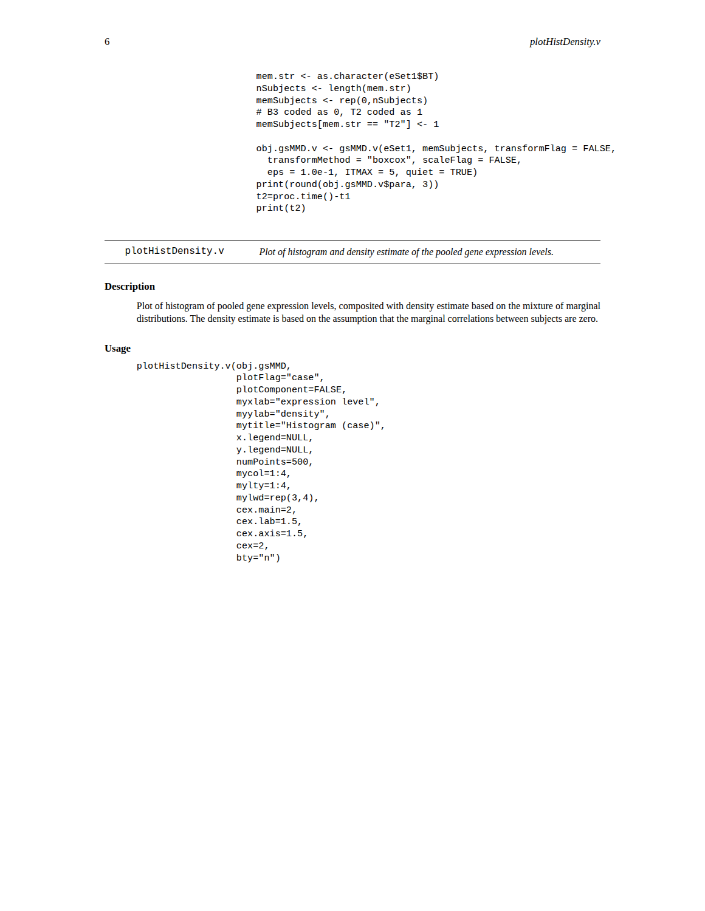6 plotHistDensity.v
mem.str <- as.character(eSet1$BT)
nSubjects <- length(mem.str)
memSubjects <- rep(0,nSubjects)
# B3 coded as 0, T2 coded as 1
memSubjects[mem.str == "T2"] <- 1

obj.gsMMD.v <- gsMMD.v(eSet1, memSubjects, transformFlag = FALSE,
  transformMethod = "boxcox", scaleFlag = FALSE,
  eps = 1.0e-1, ITMAX = 5, quiet = TRUE)
print(round(obj.gsMMD.v$para, 3))
t2=proc.time()-t1
print(t2)
plotHistDensity.v Plot of histogram and density estimate of the pooled gene expression levels.
Description
Plot of histogram of pooled gene expression levels, composited with density estimate based on the mixture of marginal distributions. The density estimate is based on the assumption that the marginal correlations between subjects are zero.
Usage
plotHistDensity.v(obj.gsMMD,
                  plotFlag="case",
                  plotComponent=FALSE,
                  myxlab="expression level",
                  myylab="density",
                  mytitle="Histogram (case)",
                  x.legend=NULL,
                  y.legend=NULL,
                  numPoints=500,
                  mycol=1:4,
                  mylty=1:4,
                  mylwd=rep(3,4),
                  cex.main=2,
                  cex.lab=1.5,
                  cex.axis=1.5,
                  cex=2,
                  bty="n")